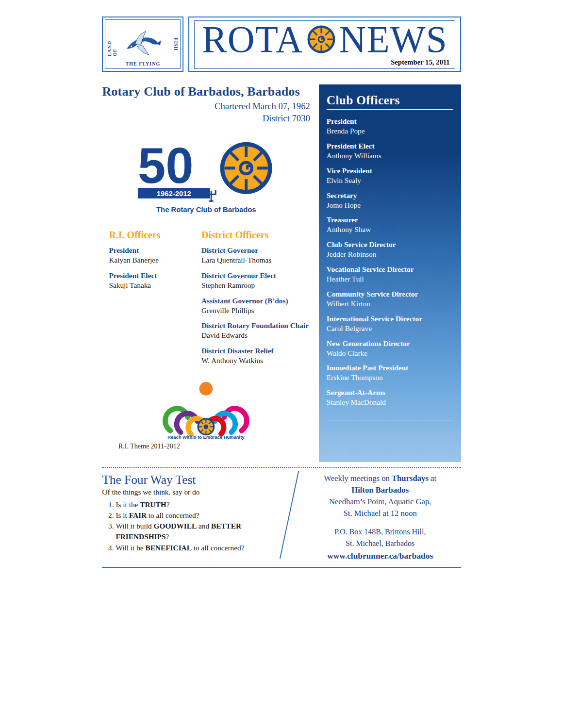LAND OF FISH THE FLYING
ROTA
NEWS
September 15, 2011
Rotary Club of Barbados, Barbados
Chartered March 07, 1962
District 7030
50 1962-2012 The Rotary Club of Barbados
R.I. Officers
President Kalyan Banerjee
President Elect Sakuji Tanaka
District Officers
District Governor Lara Quentrall-Thomas
District Governor Elect Stephen Ramroop
Assistant Governor (B’dos) Grenville Phillips
District Rotary Foundation Chair David Edwards
District Disaster Relief W. Anthony Watkins
Reach Within to Embrace Humanity
R.I. Theme 2011-2012
Club Officers
President Brenda Pope
President Elect Anthony Williams
Vice President Elvin Sealy
Secretary Jomo Hope
Treasurer Anthony Shaw
Club Service Director Jedder Robinson
Vocational Service Director Heather Tull
Community Service Director Wilbert Kirton
International Service Director Carol Belgrave
New Generations Director Waldo Clarke
Immediate Past President Erskine Thompson
Sergeant-At-Arms Stanley MacDonald
The Four Way Test
Of the things we think, say or do
Is it the TRUTH?
Is it FAIR to all concerned?
Will it build GOODWILL and BETTER FRIENDSHIPS?
Will it be BENEFICIAL to all concerned?
Weekly meetings on Thursdays at
Hilton Barbados
Needham’s Point, Aquatic Gap,
St. Michael at 12 noon
P.O. Box 148B, Brittons Hill,
St. Michael, Barbados
www.clubrunner.ca/barbados